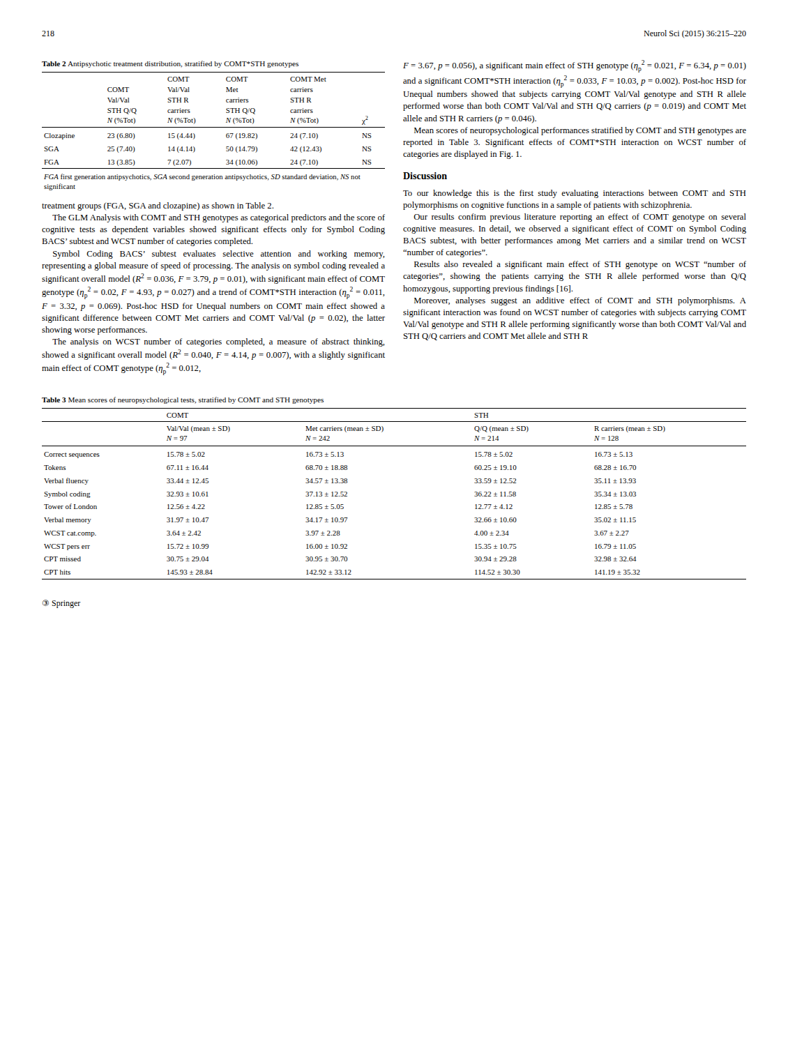218
Neurol Sci (2015) 36:215–220
Table 2 Antipsychotic treatment distribution, stratified by COMT*STH genotypes
| | COMT Val/Val STH Q/Q N (%Tot) | COMT Val/Val STH R carriers N (%Tot) | COMT Met carriers STH Q/Q N (%Tot) | COMT Met carriers STH R carriers N (%Tot) | χ 2 |
| --- | --- | --- | --- | --- | --- |
| Clozapine | 23 (6.80) | 15 (4.44) | 67 (19.82) | 24 (7.10) | NS |
| SGA | 25 (7.40) | 14 (4.14) | 50 (14.79) | 42 (12.43) | NS |
| FGA | 13 (3.85) | 7 (2.07) | 34 (10.06) | 24 (7.10) | NS |
| FGA first generation antipsychotics, SGA second generation antipsychotics, SD standard deviation, NS not significant |
treatment groups (FGA, SGA and clozapine) as shown in Table 2.
The GLM Analysis with COMT and STH genotypes as categorical predictors and the score of cognitive tests as dependent variables showed significant effects only for Symbol Coding BACS’ subtest and WCST number of categories completed.
Symbol Coding BACS’ subtest evaluates selective attention and working memory, representing a global measure of speed of processing. The analysis on symbol coding revealed a significant overall model (R2 = 0.036, F = 3.79, p = 0.01), with significant main effect of COMT genotype (ηp2 = 0.02, F = 4.93, p = 0.027) and a trend of COMT*STH interaction (ηp2 = 0.011, F = 3.32, p = 0.069). Post-hoc HSD for Unequal numbers on COMT main effect showed a significant difference between COMT Met carriers and COMT Val/Val (p = 0.02), the latter showing worse performances.
The analysis on WCST number of categories completed, a measure of abstract thinking, showed a significant overall model (R2 = 0.040, F = 4.14, p = 0.007), with a slightly significant main effect of COMT genotype (ηp2 = 0.012,
F = 3.67, p = 0.056), a significant main effect of STH genotype (ηp2 = 0.021, F = 6.34, p = 0.01) and a significant COMT*STH interaction (ηp2 = 0.033, F = 10.03, p = 0.002). Post-hoc HSD for Unequal numbers showed that subjects carrying COMT Val/Val genotype and STH R allele performed worse than both COMT Val/Val and STH Q/Q carriers (p = 0.019) and COMT Met allele and STH R carriers (p = 0.046).
Mean scores of neuropsychological performances stratified by COMT and STH genotypes are reported in Table 3. Significant effects of COMT*STH interaction on WCST number of categories are displayed in Fig. 1.
Discussion
To our knowledge this is the first study evaluating interactions between COMT and STH polymorphisms on cognitive functions in a sample of patients with schizophrenia.
Our results confirm previous literature reporting an effect of COMT genotype on several cognitive measures. In detail, we observed a significant effect of COMT on Symbol Coding BACS subtest, with better performances among Met carriers and a similar trend on WCST “number of categories”.
Results also revealed a significant main effect of STH genotype on WCST “number of categories”, showing the patients carrying the STH R allele performed worse than Q/Q homozygous, supporting previous findings [16].
Moreover, analyses suggest an additive effect of COMT and STH polymorphisms. A significant interaction was found on WCST number of categories with subjects carrying COMT Val/Val genotype and STH R allele performing significantly worse than both COMT Val/Val and STH Q/Q carriers and COMT Met allele and STH R
Table 3 Mean scores of neuropsychological tests, stratified by COMT and STH genotypes
| | COMT | STH |
| --- | --- | --- |
| | Val/Val (mean ± SD ) N = 97 | Met carriers (mean ± SD ) N = 242 | Q/Q (mean ± SD ) N = 214 | R carriers (mean ± SD ) N = 128 |
| Correct sequences | 15.78 ± 5.02 | 16.73 ± 5.13 | 15.78 ± 5.02 | 16.73 ± 5.13 |
| Tokens | 67.11 ± 16.44 | 68.70 ± 18.88 | 60.25 ± 19.10 | 68.28 ± 16.70 |
| Verbal fluency | 33.44 ± 12.45 | 34.57 ± 13.38 | 33.59 ± 12.52 | 35.11 ± 13.93 |
| Symbol coding | 32.93 ± 10.61 | 37.13 ± 12.52 | 36.22 ± 11.58 | 35.34 ± 13.03 |
| Tower of London | 12.56 ± 4.22 | 12.85 ± 5.05 | 12.77 ± 4.12 | 12.85 ± 5.78 |
| Verbal memory | 31.97 ± 10.47 | 34.17 ± 10.97 | 32.66 ± 10.60 | 35.02 ± 11.15 |
| WCST cat.comp. | 3.64 ± 2.42 | 3.97 ± 2.28 | 4.00 ± 2.34 | 3.67 ± 2.27 |
| WCST pers err | 15.72 ± 10.99 | 16.00 ± 10.92 | 15.35 ± 10.75 | 16.79 ± 11.05 |
| CPT missed | 30.75 ± 29.04 | 30.95 ± 30.70 | 30.94 ± 29.28 | 32.98 ± 32.64 |
| CPT hits | 145.93 ± 28.84 | 142.92 ± 33.12 | 114.52 ± 30.30 | 141.19 ± 35.32 |
③ Springer